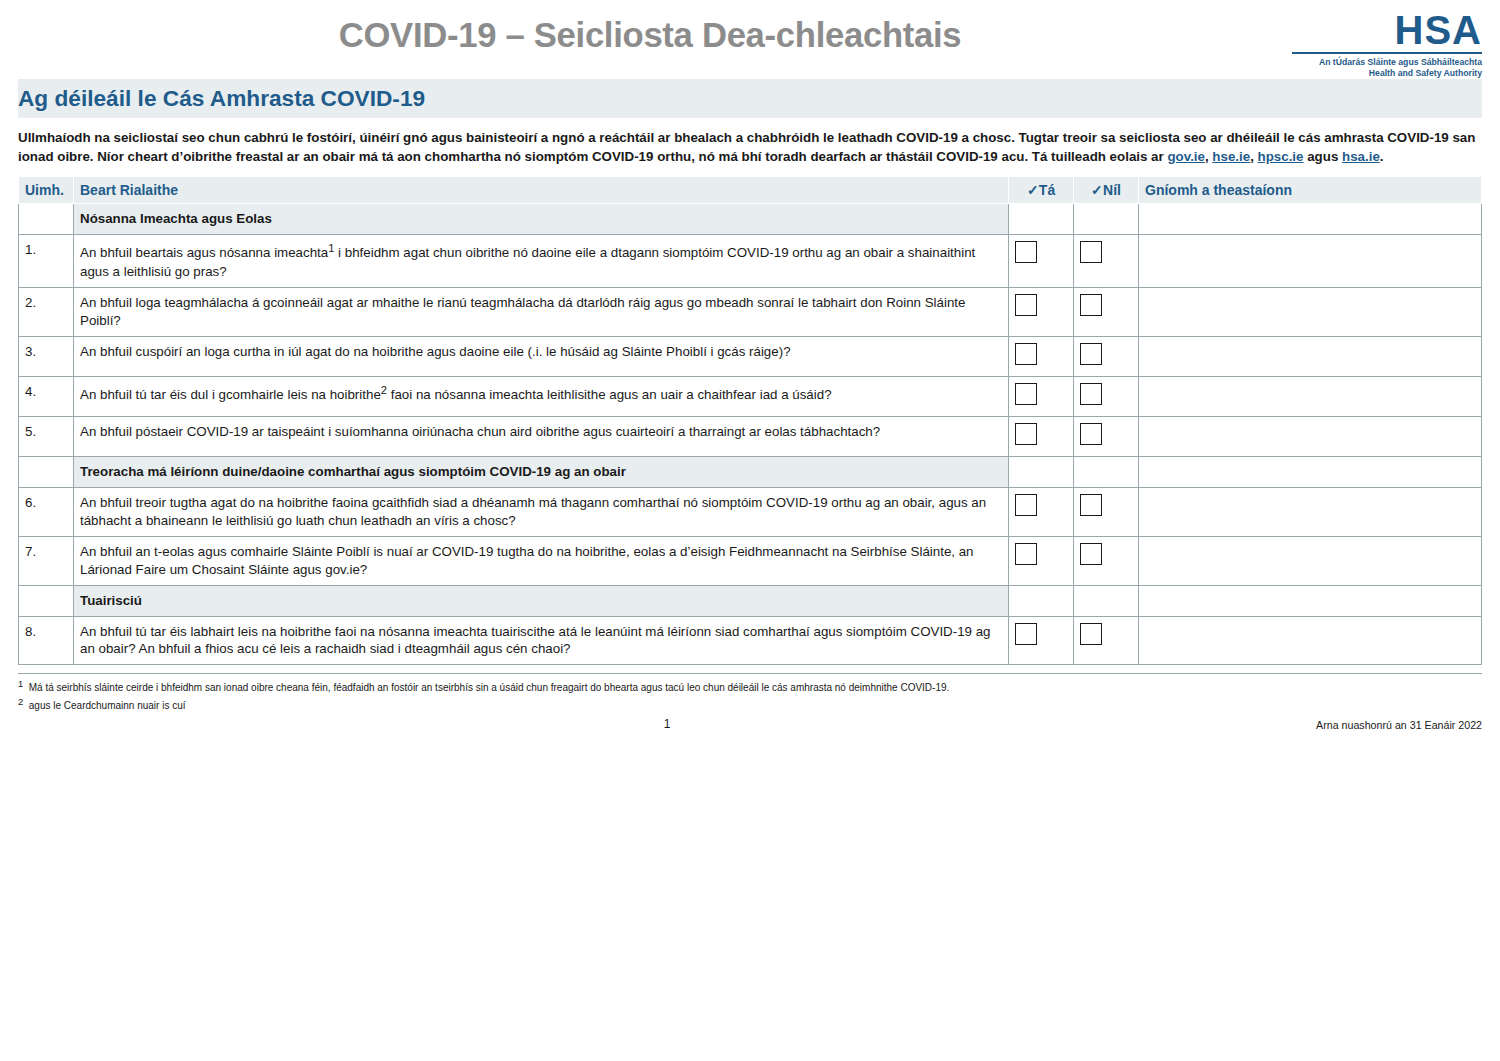COVID-19 – Seicliosta Dea-chleachtais
HSA
An tÚdarás Sláinte agus Sábháilteachta
Health and Safety Authority
Ag déileáil le Cás Amhrasta COVID-19
Ullmhaíodh na seicliostaí seo chun cabhrú le fostóirí, úinéirí gnó agus bainisteoirí a ngnó a reáchtáil ar bhealach a chabhróidh le leathadh COVID-19 a chosc. Tugtar treoir sa seicliosta seo ar dhéileáil le cás amhrasta COVID-19 san ionad oibre. Níor cheart d’oibrithe freastal ar an obair má tá aon chomhartha nó siomptóm COVID-19 orthu, nó má bhí toradh dearfach ar thástáil COVID-19 acu. Tá tuilleadh eolais ar gov.ie, hse.ie, hpsc.ie agus hsa.ie.
| Uimh. | Beart Rialaithe | ✓Tá | ✓Níl | Gníomh a theastaíonn |
| --- | --- | --- | --- | --- |
| | Nósanna Imeachta agus Eolas | | | |
| 1. | An bhfuil beartais agus nósanna imeachta 1 i bhfeidhm agat chun oibrithe nó daoine eile a dtagann siomptóim COVID-19 orthu ag an obair a shainaithint agus a leithlisiú go pras? | | | |
| 2. | An bhfuil loga teagmhálacha á gcoinneáil agat ar mhaithe le rianú teagmhálacha dá dtarlódh ráig agus go mbeadh sonraí le tabhairt don Roinn Sláinte Poiblí? | | | |
| 3. | An bhfuil cuspóirí an loga curtha in iúl agat do na hoibrithe agus daoine eile (.i. le húsáid ag Sláinte Phoiblí i gcás ráige)? | | | |
| 4. | An bhfuil tú tar éis dul i gcomhairle leis na hoibrithe 2 faoi na nósanna imeachta leithlisithe agus an uair a chaithfear iad a úsáid? | | | |
| 5. | An bhfuil póstaeir COVID-19 ar taispeáint i suíomhanna oiriúnacha chun aird oibrithe agus cuairteoirí a tharraingt ar eolas tábhachtach? | | | |
| | Treoracha má léiríonn duine/daoine comharthaí agus siomptóim COVID-19 ag an obair | | | |
| 6. | An bhfuil treoir tugtha agat do na hoibrithe faoina gcaithfidh siad a dhéanamh má thagann comharthaí nó siomptóim COVID-19 orthu ag an obair, agus an tábhacht a bhaineann le leithlisiú go luath chun leathadh an víris a chosc? | | | |
| 7. | An bhfuil an t-eolas agus comhairle Sláinte Poiblí is nuaí ar COVID-19 tugtha do na hoibrithe, eolas a d’eisigh Feidhmeannacht na Seirbhíse Sláinte, an Lárionad Faire um Chosaint Sláinte agus gov.ie? | | | |
| | Tuairisciú | | | |
| 8. | An bhfuil tú tar éis labhairt leis na hoibrithe faoi na nósanna imeachta tuairiscithe atá le leanúint má léiríonn siad comharthaí agus siomptóim COVID-19 ag an obair? An bhfuil a fhios acu cé leis a rachaidh siad i dteagmháil agus cén chaoi? | | | |
1 Má tá seirbhís sláinte ceirde i bhfeidhm san ionad oibre cheana féin, féadfaidh an fostóir an tseirbhís sin a úsáid chun freagairt do bhearta agus tacú leo chun déileáil le cás amhrasta nó deimhnithe COVID-19.
2 agus le Ceardchumainn nuair is cuí
1
Arna nuashonrú an 31 Eanáir 2022